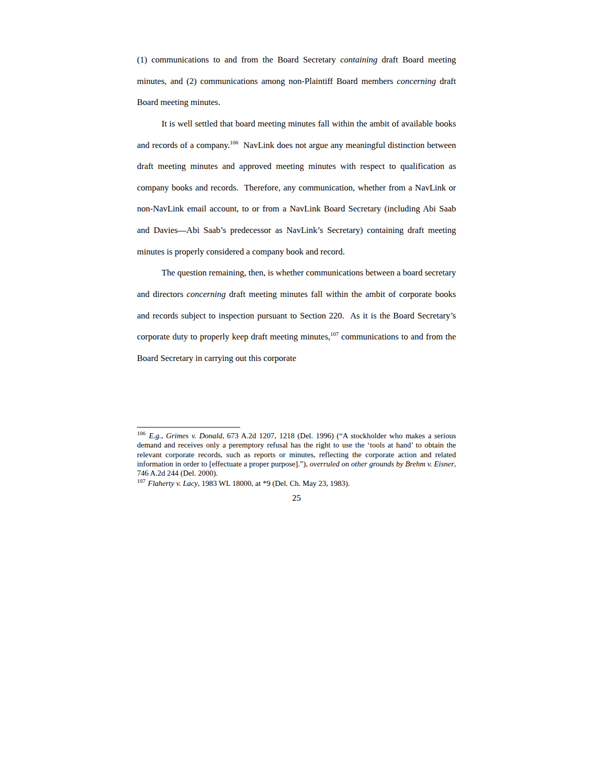(1) communications to and from the Board Secretary containing draft Board meeting minutes, and (2) communications among non-Plaintiff Board members concerning draft Board meeting minutes.
It is well settled that board meeting minutes fall within the ambit of available books and records of a company.106 NavLink does not argue any meaningful distinction between draft meeting minutes and approved meeting minutes with respect to qualification as company books and records. Therefore, any communication, whether from a NavLink or non-NavLink email account, to or from a NavLink Board Secretary (including Abi Saab and Davies—Abi Saab’s predecessor as NavLink’s Secretary) containing draft meeting minutes is properly considered a company book and record.
The question remaining, then, is whether communications between a board secretary and directors concerning draft meeting minutes fall within the ambit of corporate books and records subject to inspection pursuant to Section 220. As it is the Board Secretary’s corporate duty to properly keep draft meeting minutes,107 communications to and from the Board Secretary in carrying out this corporate
106 E.g., Grimes v. Donald, 673 A.2d 1207, 1218 (Del. 1996) (“A stockholder who makes a serious demand and receives only a peremptory refusal has the right to use the ‘tools at hand’ to obtain the relevant corporate records, such as reports or minutes, reflecting the corporate action and related information in order to [effectuate a proper purpose].”), overruled on other grounds by Brehm v. Eisner, 746 A.2d 244 (Del. 2000).
107 Flaherty v. Lacy, 1983 WL 18000, at *9 (Del. Ch. May 23, 1983).
25